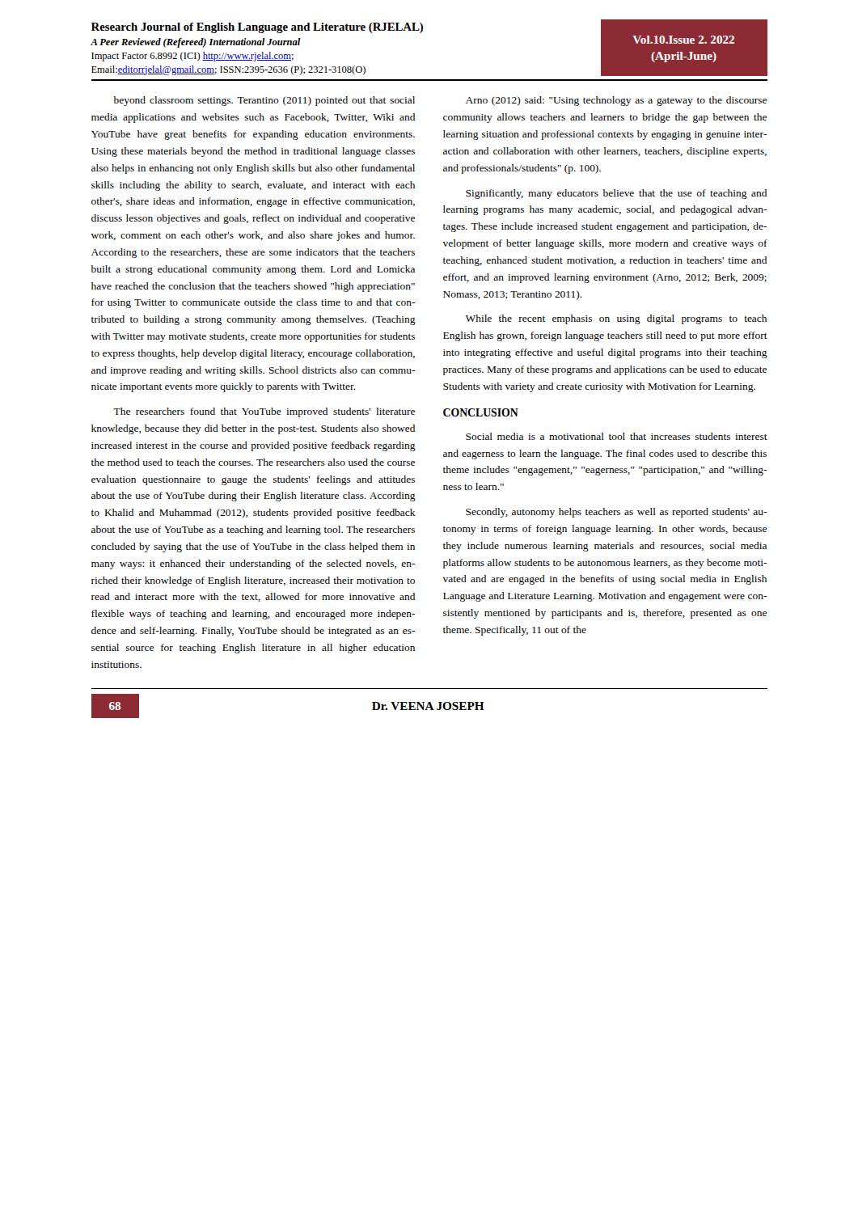Research Journal of English Language and Literature (RJELAL)
A Peer Reviewed (Refereed) International Journal
Impact Factor 6.8992 (ICI) http://www.rjelal.com;
Email:editorrjelal@gmail.com; ISSN:2395-2636 (P); 2321-3108(O)
Vol.10.Issue 2. 2022
(April-June)
beyond classroom settings. Terantino (2011) pointed out that social media applications and websites such as Facebook, Twitter, Wiki and YouTube have great benefits for expanding education environments. Using these materials beyond the method in traditional language classes also helps in enhancing not only English skills but also other fundamental skills including the ability to search, evaluate, and interact with each other's, share ideas and information, engage in effective communication, discuss lesson objectives and goals, reflect on individual and cooperative work, comment on each other's work, and also share jokes and humor. According to the researchers, these are some indicators that the teachers built a strong educational community among them. Lord and Lomicka have reached the conclusion that the teachers showed "high appreciation" for using Twitter to communicate outside the class time to and that contributed to building a strong community among themselves. (Teaching with Twitter may motivate students, create more opportunities for students to express thoughts, help develop digital literacy, encourage collaboration, and improve reading and writing skills. School districts also can communicate important events more quickly to parents with Twitter.
The researchers found that YouTube improved students' literature knowledge, because they did better in the post-test. Students also showed increased interest in the course and provided positive feedback regarding the method used to teach the courses. The researchers also used the course evaluation questionnaire to gauge the students' feelings and attitudes about the use of YouTube during their English literature class. According to Khalid and Muhammad (2012), students provided positive feedback about the use of YouTube as a teaching and learning tool. The researchers concluded by saying that the use of YouTube in the class helped them in many ways: it enhanced their understanding of the selected novels, enriched their knowledge of English literature, increased their motivation to read and interact more with the text, allowed for more innovative and flexible ways of teaching and learning, and encouraged more independence and self-learning. Finally, YouTube should be integrated as an essential source for teaching English literature in all higher education institutions.
Arno (2012) said: "Using technology as a gateway to the discourse community allows teachers and learners to bridge the gap between the learning situation and professional contexts by engaging in genuine interaction and collaboration with other learners, teachers, discipline experts, and professionals/students" (p. 100).
Significantly, many educators believe that the use of teaching and learning programs has many academic, social, and pedagogical advantages. These include increased student engagement and participation, development of better language skills, more modern and creative ways of teaching, enhanced student motivation, a reduction in teachers' time and effort, and an improved learning environment (Arno, 2012; Berk, 2009; Nomass, 2013; Terantino 2011).
While the recent emphasis on using digital programs to teach English has grown, foreign language teachers still need to put more effort into integrating effective and useful digital programs into their teaching practices. Many of these programs and applications can be used to educate Students with variety and create curiosity with Motivation for Learning.
CONCLUSION
Social media is a motivational tool that increases students interest and eagerness to learn the language. The final codes used to describe this theme includes "engagement," "eagerness," "participation," and "willingness to learn."
Secondly, autonomy helps teachers as well as reported students' autonomy in terms of foreign language learning. In other words, because they include numerous learning materials and resources, social media platforms allow students to be autonomous learners, as they become motivated and are engaged in the benefits of using social media in English Language and Literature Learning. Motivation and engagement were consistently mentioned by participants and is, therefore, presented as one theme. Specifically, 11 out of the
68
Dr. VEENA JOSEPH